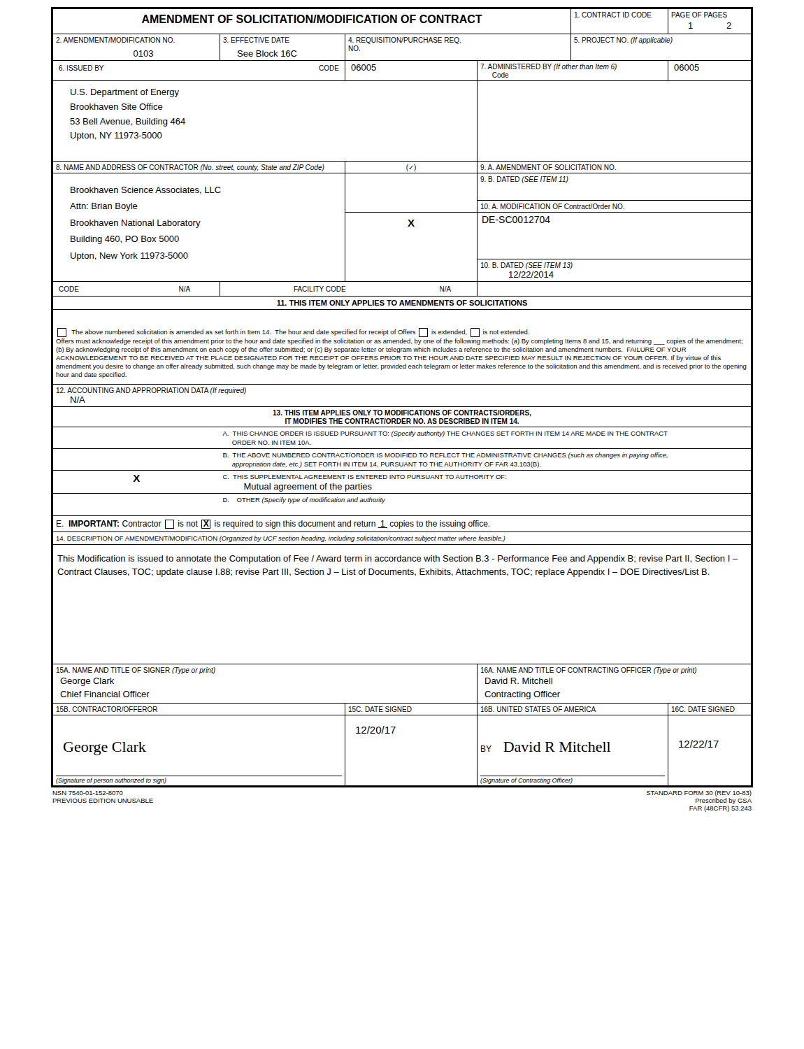| AMENDMENT OF SOLICITATION/MODIFICATION OF CONTRACT | 1. CONTRACT ID CODE | PAGE OF PAGES / 1 / 2 / |
| 2. AMENDMENT/MODIFICATION NO. 0103 | 3. EFFECTIVE DATE See Block 16C | 4. REQUISITION/PURCHASE REQ. NO. | 5. PROJECT NO. (If applicable) |
| / 6. ISSUED BY / CODE / | 06005 | 7. ADMINISTERED BY (If other than Item 6) Code | 06005 |
| U.S. Department of Energy Brookhaven Site Office 53 Bell Avenue, Building 464 Upton, NY 11973-5000 | |
| 8. NAME AND ADDRESS OF CONTRACTOR (No. street, county, State and ZIP Code) | (✓) | 9. A. AMENDMENT OF SOLICITATION NO. |
| Brookhaven Science Associates, LLC Attn: Brian Boyle Brookhaven National Laboratory Building 460, PO Box 5000 Upton, New York 11973-5000 | | 9. B. DATED (SEE ITEM 11) |
| 10. A. MODIFICATION OF Contract/Order NO. |
| X | DE-SC0012704 |
| 10. B. DATED (SEE ITEM 13) 12/22/2014 |
| / CODE / N/A / | / FACILITY CODE / N/A / | |
| 11. THIS ITEM ONLY APPLIES TO AMENDMENTS OF SOLICITATIONS |
| The above numbered solicitation is amended as set forth in Item 14. The hour and date specified for receipt of Offers is extended, is not extended. Offers must acknowledge receipt of this amendment prior to the hour and date specified in the solicitation or as amended, by one of the following methods: (a) By completing Items 8 and 15, and returning ___ copies of the amendment; (b) By acknowledging receipt of this amendment on each copy of the offer submitted; or (c) By separate letter or telegram which includes a reference to the solicitation and amendment numbers. FAILURE OF YOUR ACKNOWLEDGEMENT TO BE RECEIVED AT THE PLACE DESIGNATED FOR THE RECEIPT OF OFFERS PRIOR TO THE HOUR AND DATE SPECIFIED MAY RESULT IN REJECTION OF YOUR OFFER. If by virtue of this amendment you desire to change an offer already submitted, such change may be made by telegram or letter, provided each telegram or letter makes reference to the solicitation and this amendment, and is received prior to the opening hour and date specified. |
| 12. ACCOUNTING AND APPROPRIATION DATA (If required) N/A |
| 13. THIS ITEM APPLIES ONLY TO MODIFICATIONS OF CONTRACTS/ORDERS, IT MODIFIES THE CONTRACT/ORDER NO. AS DESCRIBED IN ITEM 14. |
| | A. THIS CHANGE ORDER IS ISSUED PURSUANT TO: (Specify authority) THE CHANGES SET FORTH IN ITEM 14 ARE MADE IN THE CONTRACT ORDER NO. IN ITEM 10A. |
| | B. THE ABOVE NUMBERED CONTRACT/ORDER IS MODIFIED TO REFLECT THE ADMINISTRATIVE CHANGES (such as changes in paying office, appropriation date, etc.) SET FORTH IN ITEM 14, PURSUANT TO THE AUTHORITY OF FAR 43.103(B). |
| X | C. THIS SUPPLEMENTAL AGREEMENT IS ENTERED INTO PURSUANT TO AUTHORITY OF: Mutual agreement of the parties |
| | D. OTHER (Specify type of modification and authority |
| E. IMPORTANT: Contractor is not X is required to sign this document and return 1 copies to the issuing office. |
| 14. DESCRIPTION OF AMENDMENT/MODIFICATION (Organized by UCF section heading, including solicitation/contract subject matter where feasible.) |
| This Modification is issued to annotate the Computation of Fee / Award term in accordance with Section B.3 - Performance Fee and Appendix B; revise Part II, Section I – Contract Clauses, TOC; update clause I.88; revise Part III, Section J – List of Documents, Exhibits, Attachments, TOC; replace Appendix I – DOE Directives/List B. |
| 15A. NAME AND TITLE OF SIGNER (Type or print) George Clark Chief Financial Officer | 16A. NAME AND TITLE OF CONTRACTING OFFICER (Type or print) David R. Mitchell Contracting Officer |
| 15B. CONTRACTOR/OFFEROR | 15C. DATE SIGNED | 16B. UNITED STATES OF AMERICA | 16C. DATE SIGNED |
| George Clark | 12/20/17 | BY David R Mitchell | 12/22/17 |
| (Signature of person authorized to sign) | | (Signature of Contracting Officer) | |
| NSN 7540-01-152-8070 PREVIOUS EDITION UNUSABLE | STANDARD FORM 30 (REV 10-83) Prescribed by GSA FAR (48CFR) 53.243 |